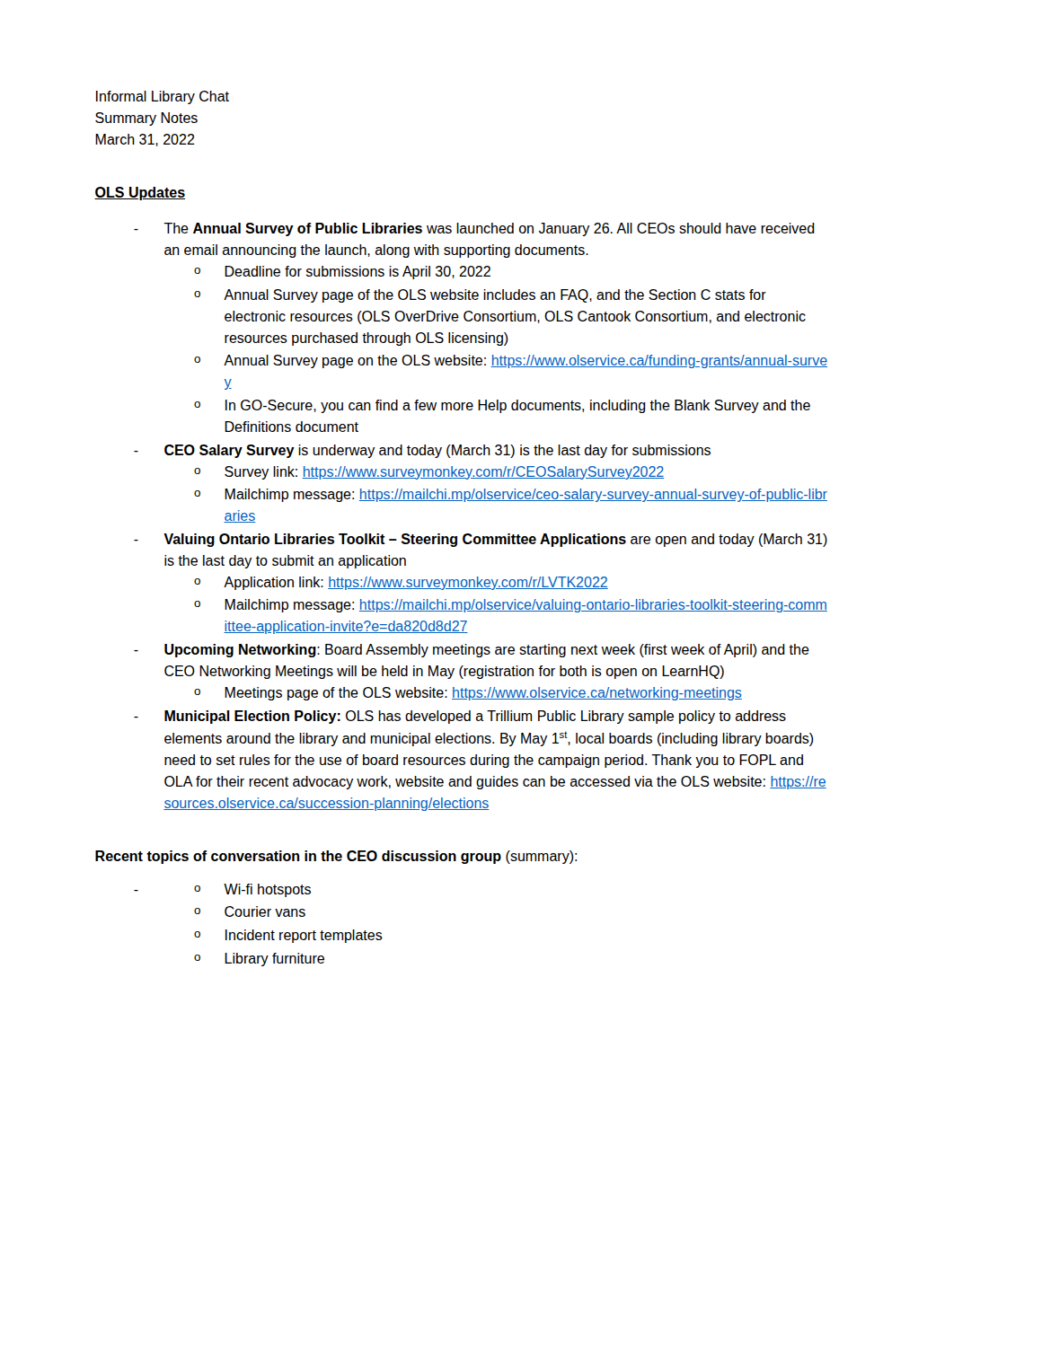Informal Library Chat
Summary Notes
March 31, 2022
OLS Updates
The Annual Survey of Public Libraries was launched on January 26. All CEOs should have received an email announcing the launch, along with supporting documents.
Deadline for submissions is April 30, 2022
Annual Survey page of the OLS website includes an FAQ, and the Section C stats for electronic resources (OLS OverDrive Consortium, OLS Cantook Consortium, and electronic resources purchased through OLS licensing)
Annual Survey page on the OLS website: https://www.olservice.ca/funding-grants/annual-survey
In GO-Secure, you can find a few more Help documents, including the Blank Survey and the Definitions document
CEO Salary Survey is underway and today (March 31) is the last day for submissions
Survey link: https://www.surveymonkey.com/r/CEOSalarySurvey2022
Mailchimp message: https://mailchi.mp/olservice/ceo-salary-survey-annual-survey-of-public-libraries
Valuing Ontario Libraries Toolkit – Steering Committee Applications are open and today (March 31) is the last day to submit an application
Application link: https://www.surveymonkey.com/r/LVTK2022
Mailchimp message: https://mailchi.mp/olservice/valuing-ontario-libraries-toolkit-steering-committee-application-invite?e=da820d8d27
Upcoming Networking: Board Assembly meetings are starting next week (first week of April) and the CEO Networking Meetings will be held in May (registration for both is open on LearnHQ)
Meetings page of the OLS website: https://www.olservice.ca/networking-meetings
Municipal Election Policy: OLS has developed a Trillium Public Library sample policy to address elements around the library and municipal elections. By May 1st, local boards (including library boards) need to set rules for the use of board resources during the campaign period. Thank you to FOPL and OLA for their recent advocacy work, website and guides can be accessed via the OLS website: https://resources.olservice.ca/succession-planning/elections
Recent topics of conversation in the CEO discussion group (summary):
Wi-fi hotspots
Courier vans
Incident report templates
Library furniture